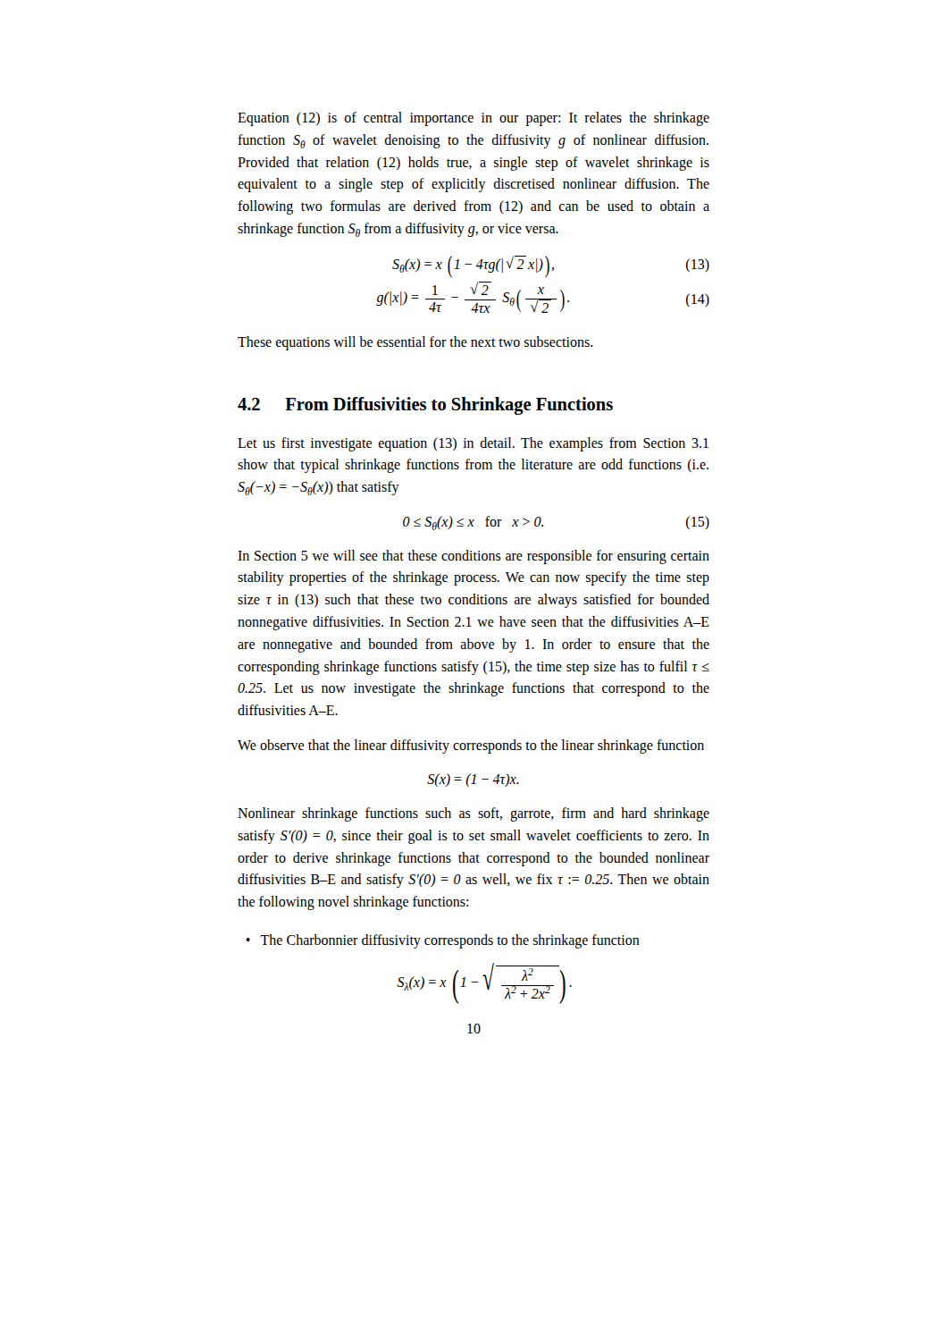Equation (12) is of central importance in our paper: It relates the shrinkage function Sθ of wavelet denoising to the diffusivity g of nonlinear diffusion. Provided that relation (12) holds true, a single step of wavelet shrinkage is equivalent to a single step of explicitly discretised nonlinear diffusion. The following two formulas are derived from (12) and can be used to obtain a shrinkage function Sθ from a diffusivity g, or vice versa.
Sθ(x) = x (1 − 4τg(|2x|)), (13) g(|x|) = 14τ − 24τx Sθ(x 2). (14)
These equations will be essential for the next two subsections.
4.2 From Diffusivities to Shrinkage Functions
Let us first investigate equation (13) in detail. The examples from Section 3.1 show that typical shrinkage functions from the literature are odd functions (i.e. Sθ(−x) = −Sθ(x)) that satisfy
0 ≤ Sθ(x) ≤ x for x > 0. (15)
In Section 5 we will see that these conditions are responsible for ensuring certain stability properties of the shrinkage process. We can now specify the time step size τ in (13) such that these two conditions are always satisfied for bounded nonnegative diffusivities. In Section 2.1 we have seen that the diffusivities A–E are nonnegative and bounded from above by 1. In order to ensure that the corresponding shrinkage functions satisfy (15), the time step size has to fulfil τ ≤ 0.25. Let us now investigate the shrinkage functions that correspond to the diffusivities A–E.
We observe that the linear diffusivity corresponds to the linear shrinkage function
S(x) = (1 − 4τ)x.
Nonlinear shrinkage functions such as soft, garrote, firm and hard shrinkage satisfy S′(0) = 0, since their goal is to set small wavelet coefficients to zero. In order to derive shrinkage functions that correspond to the bounded nonlinear diffusivities B–E and satisfy S′(0) = 0 as well, we fix τ := 0.25. Then we obtain the following novel shrinkage functions:
The Charbonnier diffusivity corresponds to the shrinkage function
Sλ(x) = x (1 − λ2 λ2 + 2x2).
10